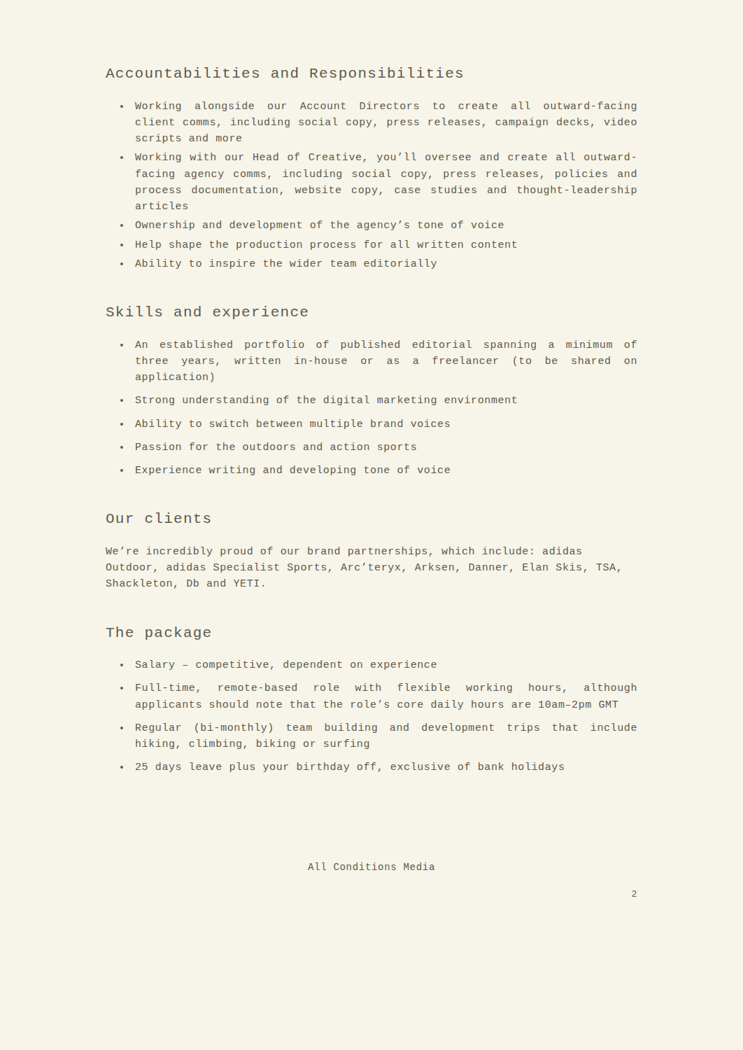Accountabilities and Responsibilities
Working alongside our Account Directors to create all outward-facing client comms, including social copy, press releases, campaign decks, video scripts and more
Working with our Head of Creative, you’ll oversee and create all outward-facing agency comms, including social copy, press releases, policies and process documentation, website copy, case studies and thought-leadership articles
Ownership and development of the agency’s tone of voice
Help shape the production process for all written content
Ability to inspire the wider team editorially
Skills and experience
An established portfolio of published editorial spanning a minimum of three years, written in-house or as a freelancer (to be shared on application)
Strong understanding of the digital marketing environment
Ability to switch between multiple brand voices
Passion for the outdoors and action sports
Experience writing and developing tone of voice
Our clients
We’re incredibly proud of our brand partnerships, which include: adidas Outdoor, adidas Specialist Sports, Arc’teryx, Arksen, Danner, Elan Skis, TSA, Shackleton, Db and YETI.
The package
Salary – competitive, dependent on experience
Full-time, remote-based role with flexible working hours, although applicants should note that the role’s core daily hours are 10am–2pm GMT
Regular (bi-monthly) team building and development trips that include hiking, climbing, biking or surfing
25 days leave plus your birthday off, exclusive of bank holidays
All Conditions Media
2